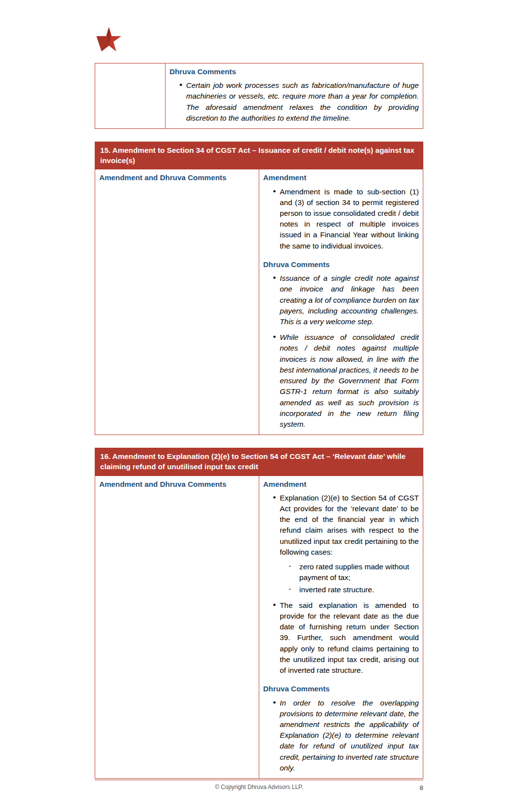| | Dhruva Comments Certain job work processes such as fabrication/manufacture of huge machineries or vessels, etc. require more than a year for completion. The aforesaid amendment relaxes the condition by providing discretion to the authorities to extend the timeline. |
| 15. Amendment to Section 34 of CGST Act – Issuance of credit / debit note(s) against tax invoice(s) |
| Amendment and Dhruva Comments | Amendment Amendment is made to sub-section (1) and (3) of section 34 to permit registered person to issue consolidated credit / debit notes in respect of multiple invoices issued in a Financial Year without linking the same to individual invoices. Dhruva Comments Issuance of a single credit note against one invoice and linkage has been creating a lot of compliance burden on tax payers, including accounting challenges. This is a very welcome step. While issuance of consolidated credit notes / debit notes against multiple invoices is now allowed, in line with the best international practices, it needs to be ensured by the Government that Form GSTR-1 return format is also suitably amended as well as such provision is incorporated in the new return filing system. |
| 16. Amendment to Explanation (2)(e) to Section 54 of CGST Act – ‘Relevant date’ while claiming refund of unutilised input tax credit |
| Amendment and Dhruva Comments | Amendment Explanation (2)(e) to Section 54 of CGST Act provides for the ‘relevant date’ to be the end of the financial year in which refund claim arises with respect to the unutilized input tax credit pertaining to the following cases: zero rated supplies made without payment of tax; inverted rate structure. The said explanation is amended to provide for the relevant date as the due date of furnishing return under Section 39. Further, such amendment would apply only to refund claims pertaining to the unutilized input tax credit, arising out of inverted rate structure. Dhruva Comments In order to resolve the overlapping provisions to determine relevant date, the amendment restricts the applicability of Explanation (2)(e) to determine relevant date for refund of unutilized input tax credit, pertaining to inverted rate structure only. |
© Copyright Dhruva Advisors LLP. 8